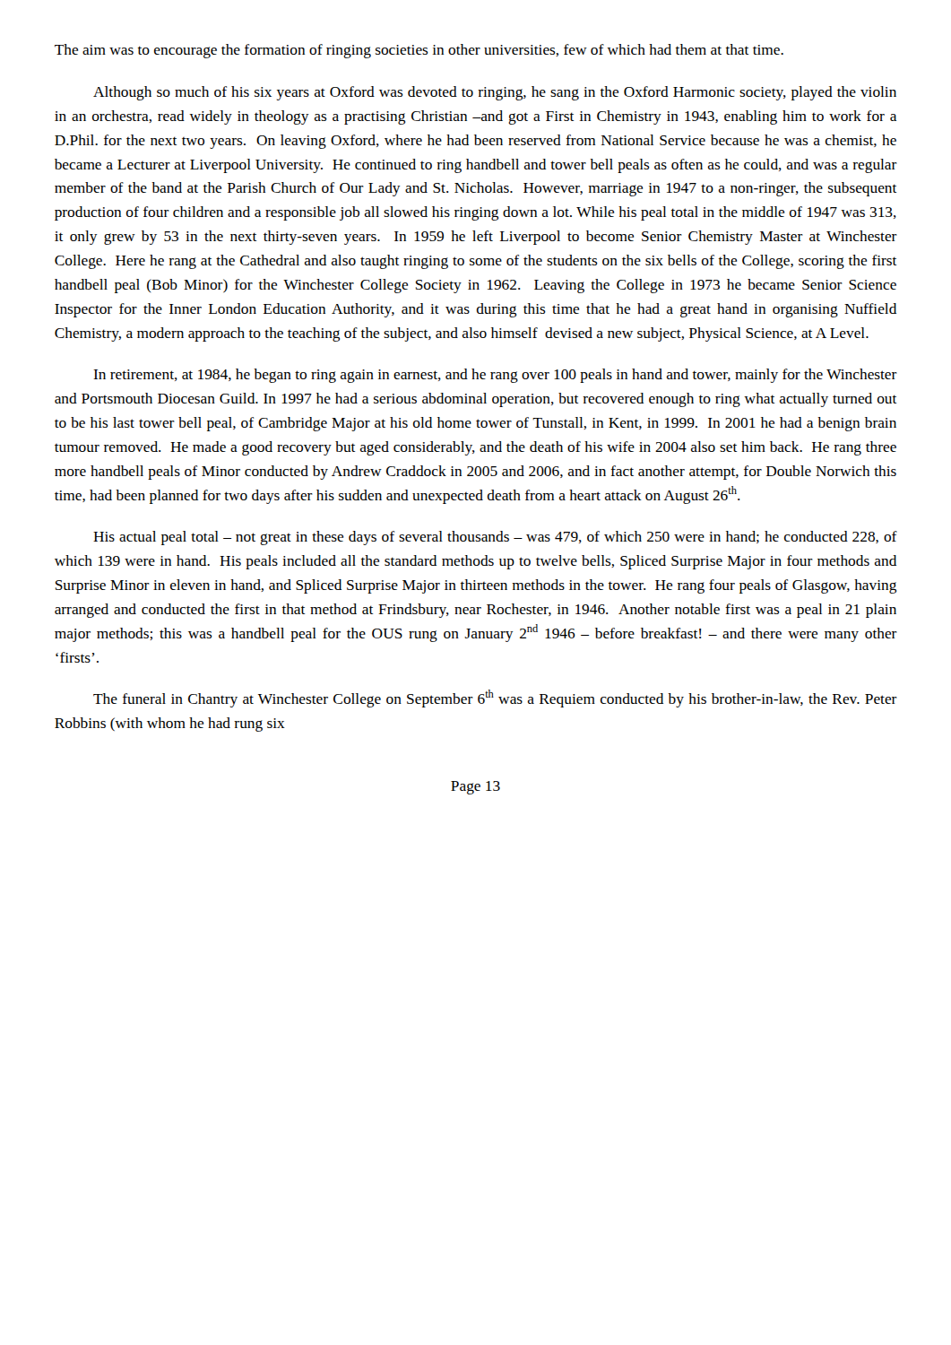The aim was to encourage the formation of ringing societies in other universities, few of which had them at that time.
Although so much of his six years at Oxford was devoted to ringing, he sang in the Oxford Harmonic society, played the violin in an orchestra, read widely in theology as a practising Christian –and got a First in Chemistry in 1943, enabling him to work for a D.Phil. for the next two years. On leaving Oxford, where he had been reserved from National Service because he was a chemist, he became a Lecturer at Liverpool University. He continued to ring handbell and tower bell peals as often as he could, and was a regular member of the band at the Parish Church of Our Lady and St. Nicholas. However, marriage in 1947 to a non-ringer, the subsequent production of four children and a responsible job all slowed his ringing down a lot. While his peal total in the middle of 1947 was 313, it only grew by 53 in the next thirty-seven years. In 1959 he left Liverpool to become Senior Chemistry Master at Winchester College. Here he rang at the Cathedral and also taught ringing to some of the students on the six bells of the College, scoring the first handbell peal (Bob Minor) for the Winchester College Society in 1962. Leaving the College in 1973 he became Senior Science Inspector for the Inner London Education Authority, and it was during this time that he had a great hand in organising Nuffield Chemistry, a modern approach to the teaching of the subject, and also himself devised a new subject, Physical Science, at A Level.
In retirement, at 1984, he began to ring again in earnest, and he rang over 100 peals in hand and tower, mainly for the Winchester and Portsmouth Diocesan Guild. In 1997 he had a serious abdominal operation, but recovered enough to ring what actually turned out to be his last tower bell peal, of Cambridge Major at his old home tower of Tunstall, in Kent, in 1999. In 2001 he had a benign brain tumour removed. He made a good recovery but aged considerably, and the death of his wife in 2004 also set him back. He rang three more handbell peals of Minor conducted by Andrew Craddock in 2005 and 2006, and in fact another attempt, for Double Norwich this time, had been planned for two days after his sudden and unexpected death from a heart attack on August 26th.
His actual peal total – not great in these days of several thousands – was 479, of which 250 were in hand; he conducted 228, of which 139 were in hand. His peals included all the standard methods up to twelve bells, Spliced Surprise Major in four methods and Surprise Minor in eleven in hand, and Spliced Surprise Major in thirteen methods in the tower. He rang four peals of Glasgow, having arranged and conducted the first in that method at Frindsbury, near Rochester, in 1946. Another notable first was a peal in 21 plain major methods; this was a handbell peal for the OUS rung on January 2nd 1946 – before breakfast! – and there were many other ‘firsts’.
The funeral in Chantry at Winchester College on September 6th was a Requiem conducted by his brother-in-law, the Rev. Peter Robbins (with whom he had rung six
Page 13